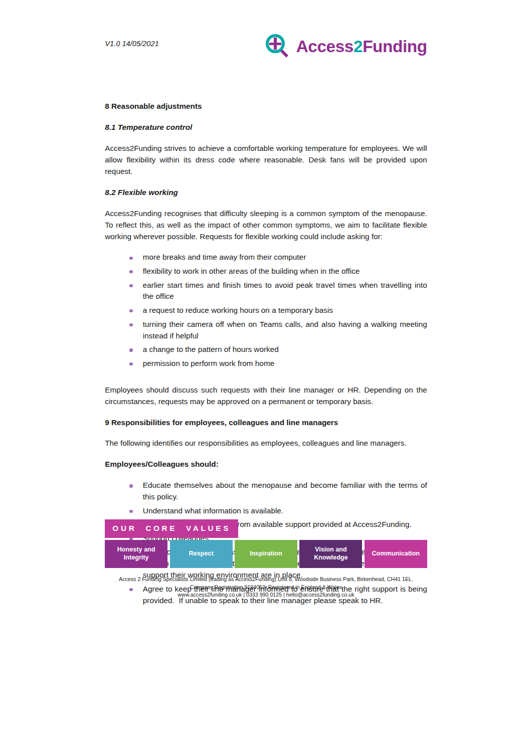V1.0 14/05/2021
Access 2 Funding
8 Reasonable adjustments
8.1 Temperature control
Access2Funding strives to achieve a comfortable working temperature for employees. We will allow flexibility within its dress code where reasonable. Desk fans will be provided upon request.
8.2 Flexible working
Access2Funding recognises that difficulty sleeping is a common symptom of the menopause. To reflect this, as well as the impact of other common symptoms, we aim to facilitate flexible working wherever possible. Requests for flexible working could include asking for:
more breaks and time away from their computer
flexibility to work in other areas of the building when in the office
earlier start times and finish times to avoid peak travel times when travelling into the office
a request to reduce working hours on a temporary basis
turning their camera off when on Teams calls, and also having a walking meeting instead if helpful
a change to the pattern of hours worked
permission to perform work from home
Employees should discuss such requests with their line manager or HR. Depending on the circumstances, requests may be approved on a permanent or temporary basis.
9 Responsibilities for employees, colleagues and line managers
The following identifies our responsibilities as employees, colleagues and line managers.
Employees/Colleagues should:
Educate themselves about the menopause and become familiar with the terms of this policy.
Understand what information is available.
Seek advice and guidance from available support provided at Access2Funding.
Support colleagues.
Be as open and honest as possible with line managers – reviewing and working through the available options together to ensure appropriate measures which support their working environment are in place.
Agree to keep their line manager informed to ensure that the right support is being provided. If unable to speak to their line manager please speak to HR.
OUR CORE VALUES
Honesty and
Integrity
Respect
Inspiration
Vision and
Knowledge
Communication
Access 2 Funding Specialists Limited (trading as Access2Funding) Unit 8, Woodside Business Park, Birkenhead, CH41 1EL.
Company Registration 9194063. Registered in England & Wales
www.access2funding.co.uk | 0333 990 0125 | hello@access2funding.co.uk